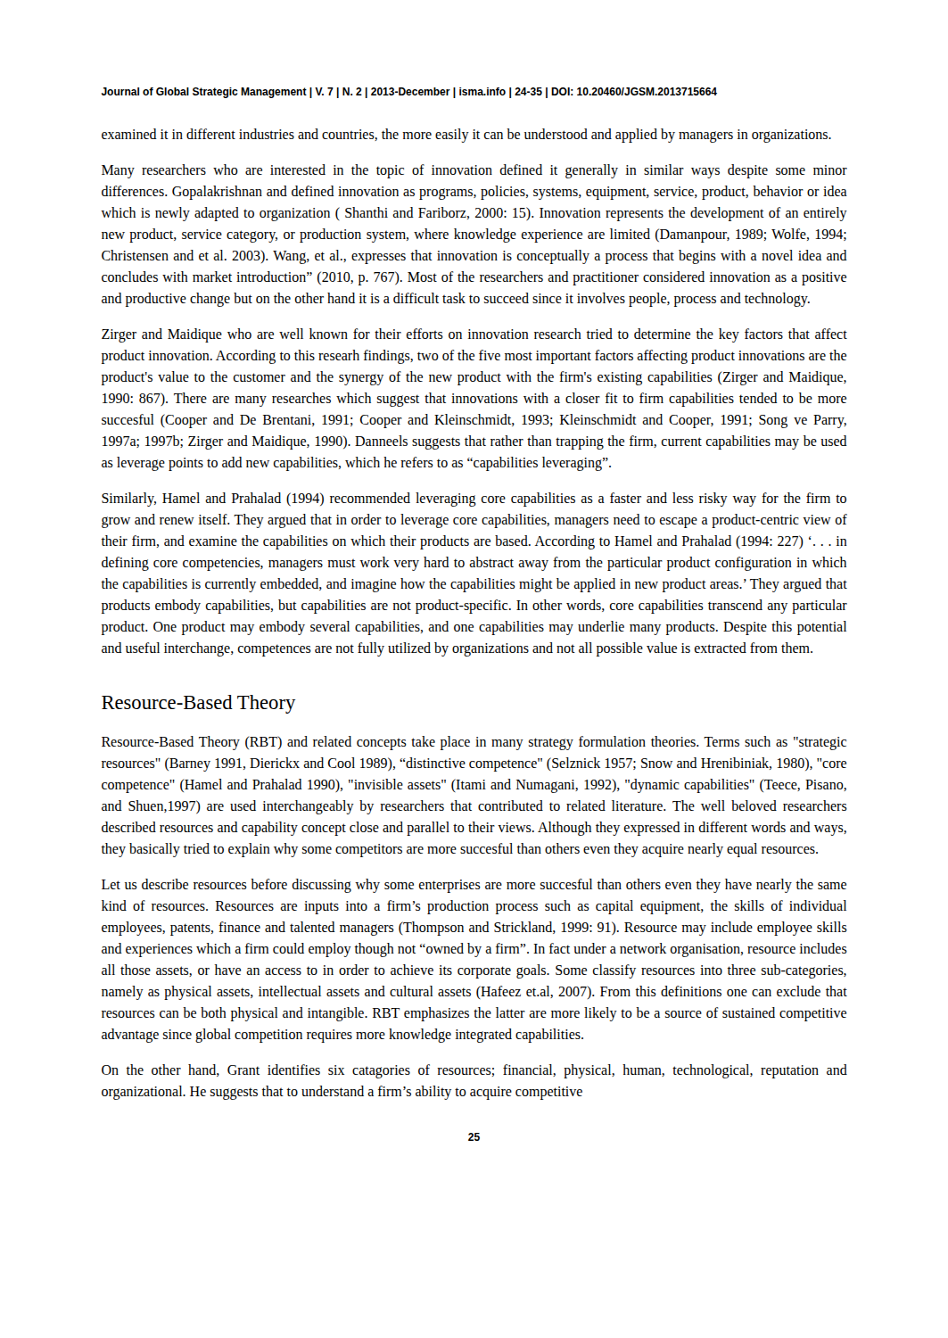Journal of Global Strategic Management | V. 7 | N. 2 | 2013-December | isma.info | 24-35 | DOI: 10.20460/JGSM.2013715664
examined it in different industries and countries, the more easily it can be understood and applied by managers in organizations.
Many researchers who are interested in the topic of innovation defined it generally in similar ways despite some minor differences. Gopalakrishnan and defined innovation as programs, policies, systems, equipment, service, product, behavior or idea which is newly adapted to organization ( Shanthi and Fariborz, 2000: 15). Innovation represents the development of an entirely new product, service category, or production system, where knowledge experience are limited (Damanpour, 1989; Wolfe, 1994; Christensen and et al. 2003). Wang, et al., expresses that innovation is conceptually a process that begins with a novel idea and concludes with market introduction” (2010, p. 767). Most of the researchers and practitioner considered innovation as a positive and productive change but on the other hand it is a difficult task to succeed since it involves people, process and technology.
Zirger and Maidique who are well known for their efforts on innovation research tried to determine the key factors that affect product innovation. According to this researh findings, two of the five most important factors affecting product innovations are the product's value to the customer and the synergy of the new product with the firm's existing capabilities (Zirger and Maidique, 1990: 867). There are many researches which suggest that innovations with a closer fit to firm capabilities tended to be more succesful (Cooper and De Brentani, 1991; Cooper and Kleinschmidt, 1993; Kleinschmidt and Cooper, 1991; Song ve Parry, 1997a; 1997b; Zirger and Maidique, 1990). Danneels suggests that rather than trapping the firm, current capabilities may be used as leverage points to add new capabilities, which he refers to as “capabilities leveraging”.
Similarly, Hamel and Prahalad (1994) recommended leveraging core capabilities as a faster and less risky way for the firm to grow and renew itself. They argued that in order to leverage core capabilities, managers need to escape a product-centric view of their firm, and examine the capabilities on which their products are based. According to Hamel and Prahalad (1994: 227) ‘. . . in defining core competencies, managers must work very hard to abstract away from the particular product configuration in which the capabilities is currently embedded, and imagine how the capabilities might be applied in new product areas.’ They argued that products embody capabilities, but capabilities are not product-specific. In other words, core capabilities transcend any particular product. One product may embody several capabilities, and one capabilities may underlie many products. Despite this potential and useful interchange, competences are not fully utilized by organizations and not all possible value is extracted from them.
Resource-Based Theory
Resource-Based Theory (RBT) and related concepts take place in many strategy formulation theories. Terms such as "strategic resources" (Barney 1991, Dierickx and Cool 1989), “distinctive competence" (Selznick 1957; Snow and Hrenibiniak, 1980), "core competence" (Hamel and Prahalad 1990), "invisible assets" (Itami and Numagani, 1992), "dynamic capabilities" (Teece, Pisano, and Shuen,1997) are used interchangeably by researchers that contributed to related literature. The well beloved researchers described resources and capability concept close and parallel to their views. Although they expressed in different words and ways, they basically tried to explain why some competitors are more succesful than others even they acquire nearly equal resources.
Let us describe resources before discussing why some enterprises are more succesful than others even they have nearly the same kind of resources. Resources are inputs into a firm’s production process such as capital equipment, the skills of individual employees, patents, finance and talented managers (Thompson and Strickland, 1999: 91). Resource may include employee skills and experiences which a firm could employ though not “owned by a firm”. In fact under a network organisation, resource includes all those assets, or have an access to in order to achieve its corporate goals. Some classify resources into three sub-categories, namely as physical assets, intellectual assets and cultural assets (Hafeez et.al, 2007). From this definitions one can exclude that resources can be both physical and intangible. RBT emphasizes the latter are more likely to be a source of sustained competitive advantage since global competition requires more knowledge integrated capabilities.
On the other hand, Grant identifies six catagories of resources; financial, physical, human, technological, reputation and organizational. He suggests that to understand a firm’s ability to acquire competitive
25